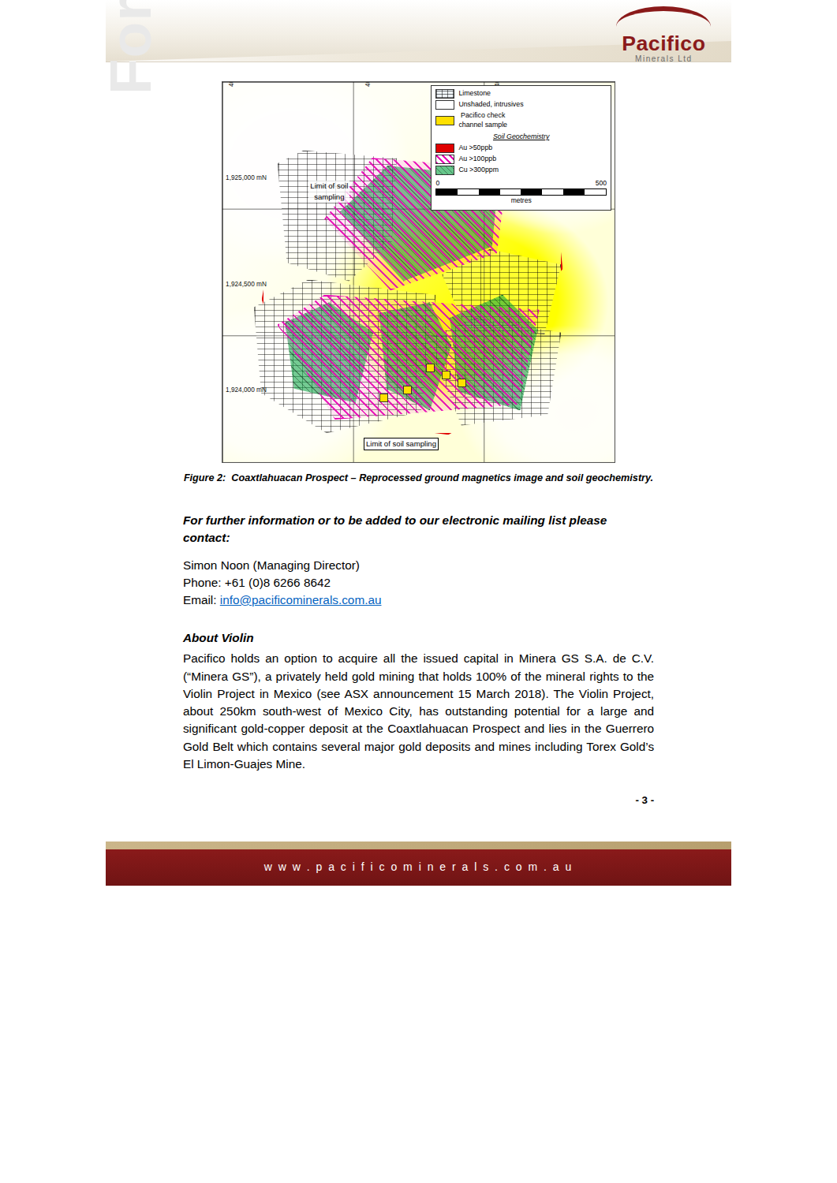Pacifico
Minerals Ltd
For personal use only
462,000 mE 462,500 mE 463,000 mE 1,925,000 mN 1,924,500 mN 1,924,000 mN Limit of soil
sampling Limit of soil sampling
Limestone
Unshaded, intrusives
Pacifico check
channel sample
Soil Geochemistry
Au >50ppb
Au >100ppb
Cu >300ppm
0500
metres
Figure 2: Coaxtlahuacan Prospect – Reprocessed ground magnetics image and soil geochemistry.
For further information or to be added to our electronic mailing list please contact:
Simon Noon (Managing Director)
Phone: +61 (0)8 6266 8642
Email: info@pacificominerals.com.au
About Violin
Pacifico holds an option to acquire all the issued capital in Minera GS S.A. de C.V. (“Minera GS”), a privately held gold mining that holds 100% of the mineral rights to the Violin Project in Mexico (see ASX announcement 15 March 2018). The Violin Project, about 250km south-west of Mexico City, has outstanding potential for a large and significant gold-copper deposit at the Coaxtlahuacan Prospect and lies in the Guerrero Gold Belt which contains several major gold deposits and mines including Torex Gold’s El Limon-Guajes Mine.
- 3 -
w w w . p a c i f i c o m i n e r a l s . c o m . a u